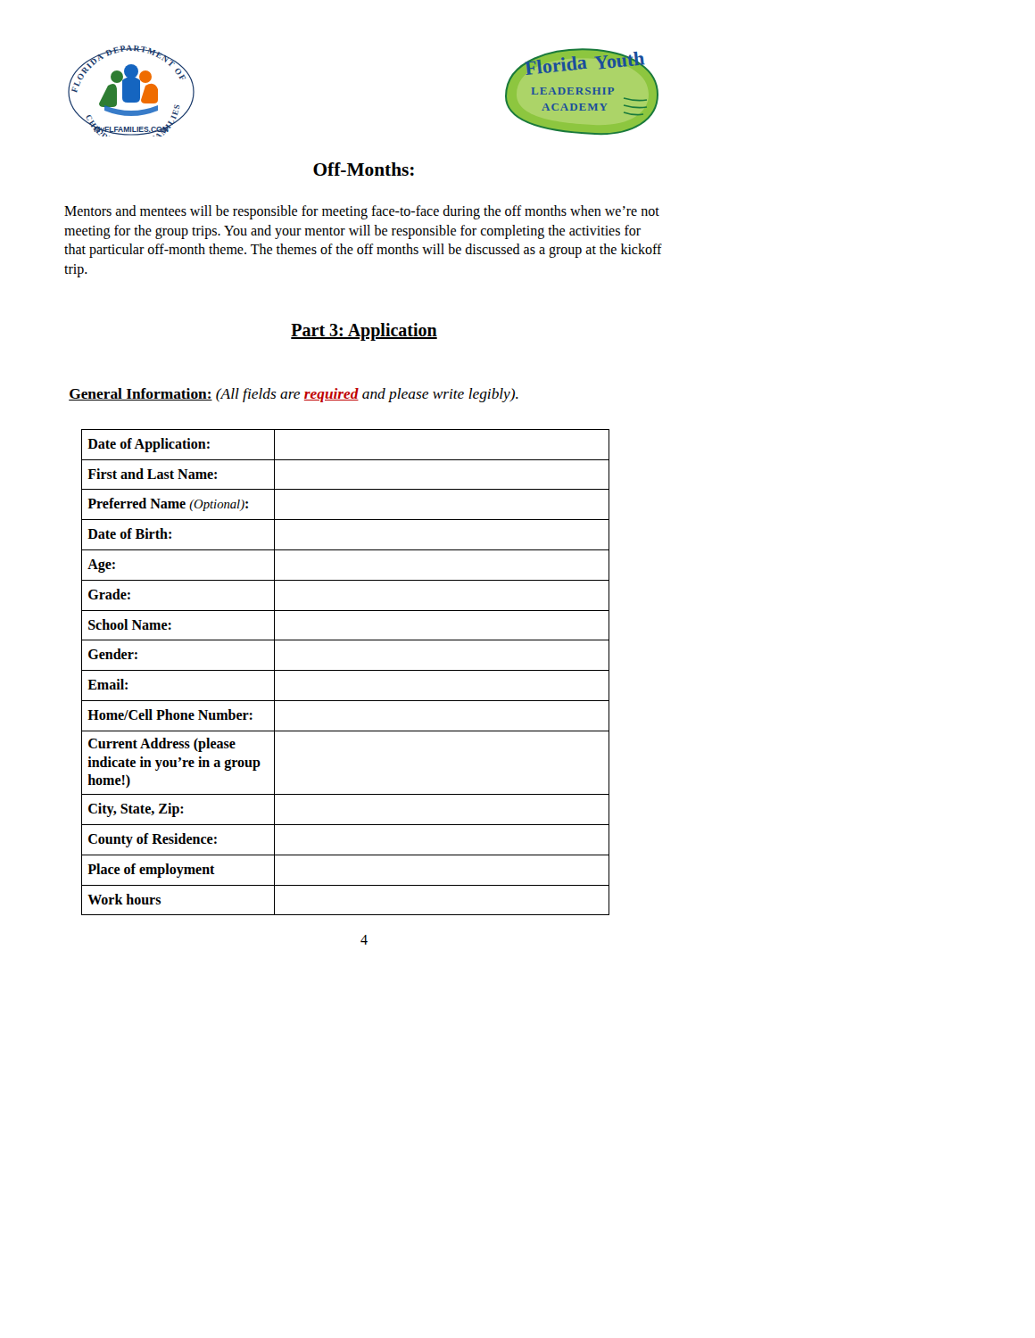FLORIDA DEPARTMENT OF CHILDREN AND FAMILIES MyFLFAMILIES.COM
Florida Youth LEADERSHIP ACADEMY
Off-Months:
Mentors and mentees will be responsible for meeting face-to-face during the off months when we’re not meeting for the group trips. You and your mentor will be responsible for completing the activities for that particular off-month theme. The themes of the off months will be discussed as a group at the kickoff trip.
Part 3: Application
General Information: (All fields are required and please write legibly).
| Date of Application: | |
| First and Last Name: | |
| Preferred Name (Optional) : | |
| Date of Birth: | |
| Age: | |
| Grade: | |
| School Name: | |
| Gender: | |
| Email: | |
| Home/Cell Phone Number: | |
| Current Address (please indicate in you’re in a group home!) | |
| City, State, Zip: | |
| County of Residence: | |
| Place of employment | |
| Work hours | |
4